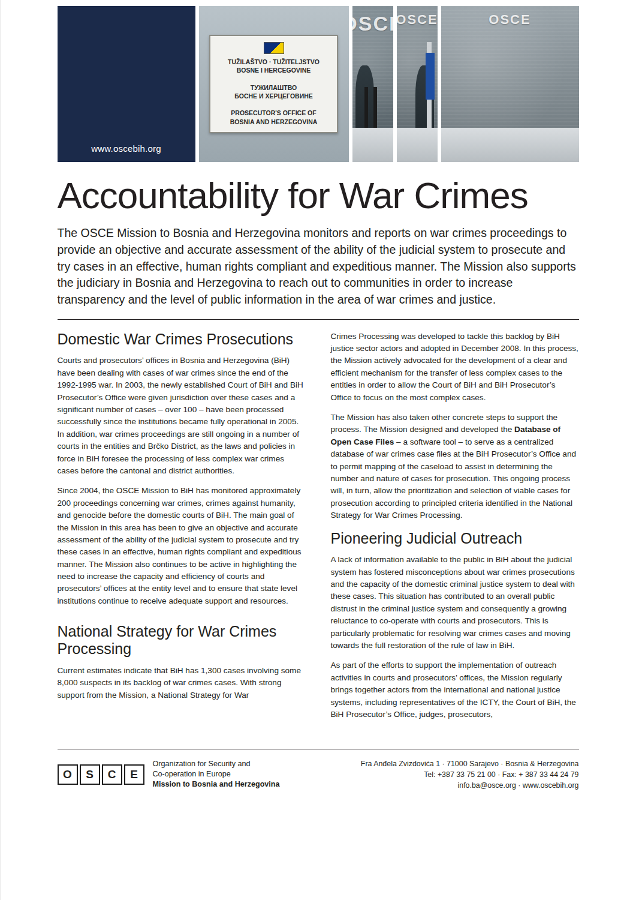www.oscebih.org
TUŽILAŠTVO · TUŽITELJSTVO
BOSNE I HERCEGOVINE
ТУЖИЛАШТВО
БОСНЕ И ХЕРЦЕГОВИНЕ
PROSECUTOR'S OFFICE OF
BOSNIA AND HERZEGOVINA
OSCE
OSCE
OSCE
Accountability for War Crimes
The OSCE Mission to Bosnia and Herzegovina monitors and reports on war crimes proceedings to provide an objective and accurate assessment of the ability of the judicial system to prosecute and try cases in an effective, human rights compliant and expeditious manner. The Mission also supports the judiciary in Bosnia and Herzegovina to reach out to communities in order to increase transparency and the level of public information in the area of war crimes and justice.
Domestic War Crimes Prosecutions
Courts and prosecutors’ offices in Bosnia and Herzegovina (BiH) have been dealing with cases of war crimes since the end of the 1992-1995 war. In 2003, the newly established Court of BiH and BiH Prosecutor’s Office were given jurisdiction over these cases and a significant number of cases – over 100 – have been processed successfully since the institutions became fully operational in 2005. In addition, war crimes proceedings are still ongoing in a number of courts in the entities and Brčko District, as the laws and policies in force in BiH foresee the processing of less complex war crimes cases before the cantonal and district authorities.
Since 2004, the OSCE Mission to BiH has monitored approximately 200 proceedings concerning war crimes, crimes against humanity, and genocide before the domestic courts of BiH. The main goal of the Mission in this area has been to give an objective and accurate assessment of the ability of the judicial system to prosecute and try these cases in an effective, human rights compliant and expeditious manner. The Mission also continues to be active in highlighting the need to increase the capacity and efficiency of courts and prosecutors’ offices at the entity level and to ensure that state level institutions continue to receive adequate support and resources.
National Strategy for War Crimes Processing
Current estimates indicate that BiH has 1,300 cases involving some 8,000 suspects in its backlog of war crimes cases. With strong support from the Mission, a National Strategy for War
Crimes Processing was developed to tackle this backlog by BiH justice sector actors and adopted in December 2008. In this process, the Mission actively advocated for the development of a clear and efficient mechanism for the transfer of less complex cases to the entities in order to allow the Court of BiH and BiH Prosecutor’s Office to focus on the most complex cases.
The Mission has also taken other concrete steps to support the process. The Mission designed and developed the Database of Open Case Files – a software tool – to serve as a centralized database of war crimes case files at the BiH Prosecutor’s Office and to permit mapping of the caseload to assist in determining the number and nature of cases for prosecution. This ongoing process will, in turn, allow the prioritization and selection of viable cases for prosecution according to principled criteria identified in the National Strategy for War Crimes Processing.
Pioneering Judicial Outreach
A lack of information available to the public in BiH about the judicial system has fostered misconceptions about war crimes prosecutions and the capacity of the domestic criminal justice system to deal with these cases. This situation has contributed to an overall public distrust in the criminal justice system and consequently a growing reluctance to co-operate with courts and prosecutors. This is particularly problematic for resolving war crimes cases and moving towards the full restoration of the rule of law in BiH.
As part of the efforts to support the implementation of outreach activities in courts and prosecutors’ offices, the Mission regularly brings together actors from the international and national justice systems, including representatives of the ICTY, the Court of BiH, the BiH Prosecutor’s Office, judges, prosecutors,
OSCE
Organization for Security and
Co-operation in Europe
Mission to Bosnia and Herzegovina
Fra Anđela Zvizdovića 1 · 71000 Sarajevo · Bosnia & Herzegovina
Tel: +387 33 75 21 00 · Fax: + 387 33 44 24 79
info.ba@osce.org · www.oscebih.org